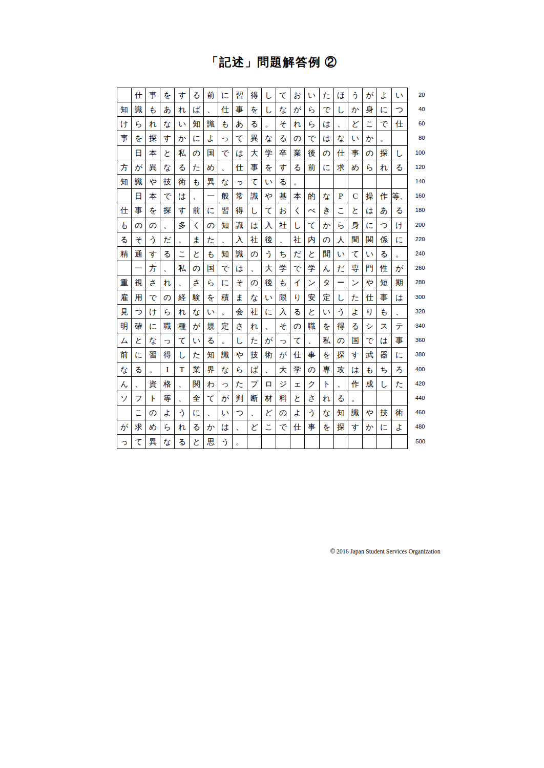「記述」問題解答例 ②
| | 仕 | 事 | を | す | る | 前 | に | 習 | 得 | し | て | お | い | た | ほ | う | が | よ | い | 20 |
| 知 | 識 | も | あ | れ | ば | 、 | 仕 | 事 | を | し | な | が | ら | で | し | か | 身 | に | つ | 40 |
| け | ら | れ | な | い | 知 | 識 | も | あ | る | 。 | そ | れ | ら | は | 、 | ど | こ | で | 仕 | 60 |
| 事 | を | 探 | す | か | に | よ | っ | て | 異 | な | る | の | で | は | な | い | か | 。 | | 80 |
| | 日 | 本 | と | 私 | の | 国 | で | は | 大 | 学 | 卒 | 業 | 後 | の | 仕 | 事 | の | 探 | し | 100 |
| 方 | が | 異 | な | る | た | め | 、 | 仕 | 事 | を | す | る | 前 | に | 求 | め | ら | れ | る | 120 |
| 知 | 識 | や | 技 | 術 | も | 異 | な | っ | て | い | る | 。 | | | | | | | | 140 |
| | 日 | 本 | で | は | 、 | 一 | 般 | 常 | 識 | や | 基 | 本 | 的 | な | P | C | 操 | 作 | 等、 | 160 |
| 仕 | 事 | を | 探 | す | 前 | に | 習 | 得 | し | て | お | く | べ | き | こ | と | は | あ | る | 180 |
| も | の | の | 、 | 多 | く | の | 知 | 識 | は | 入 | 社 | し | て | か | ら | 身 | に | つ | け | 200 |
| る | そ | う | だ | 。 | ま | た | 、 | 入 | 社 | 後 | 、 | 社 | 内 | の | 人 | 間 | 関 | 係 | に | 220 |
| 精 | 通 | す | る | こ | と | も | 知 | 識 | の | う | ち | だ | と | 聞 | い | て | い | る | 。 | 240 |
| | 一 | 方 | 、 | 私 | の | 国 | で | は | 、 | 大 | 学 | で | 学 | ん | だ | 専 | 門 | 性 | が | 260 |
| 重 | 視 | さ | れ | 、 | さ | ら | に | そ | の | 後 | も | イ | ン | タ | ー | ン | や | 短 | 期 | 280 |
| 雇 | 用 | で | の | 経 | 験 | を | 積 | ま | な | い | 限 | り | 安 | 定 | し | た | 仕 | 事 | は | 300 |
| 見 | つ | け | ら | れ | な | い | 。 | 会 | 社 | に | 入 | る | と | い | う | よ | り | も | 、 | 320 |
| 明 | 確 | に | 職 | 種 | が | 規 | 定 | さ | れ | 、 | そ | の | 職 | を | 得 | る | シ | ス | テ | 340 |
| ム | と | な | っ | て | い | る | 。 | し | た | が | っ | て | 、 | 私 | の | 国 | で | は | 事 | 360 |
| 前 | に | 習 | 得 | し | た | 知 | 識 | や | 技 | 術 | が | 仕 | 事 | を | 探 | す | 武 | 器 | に | 380 |
| な | る | 。 | I | T | 業 | 界 | な | ら | ば | 、 | 大 | 学 | の | 専 | 攻 | は | も | ち | ろ | 400 |
| ん | 、 | 資 | 格 | 、 | 関 | わ | っ | た | プ | ロ | ジ | ェ | ク | ト | 、 | 作 | 成 | し | た | 420 |
| ソ | フ | ト | 等 | 、 | 全 | て | が | 判 | 断 | 材 | 料 | と | さ | れ | る | 。 | | | | 440 |
| | こ | の | よ | う | に | 、 | い | つ | 、 | ど | の | よ | う | な | 知 | 識 | や | 技 | 術 | 460 |
| が | 求 | め | ら | れ | る | か | は | 、 | ど | こ | で | 仕 | 事 | を | 探 | す | か | に | よ | 480 |
| っ | て | 異 | な | る | と | 思 | う | 。 | | | | | | | | | | | | 500 |
© 2016 Japan Student Services Organization